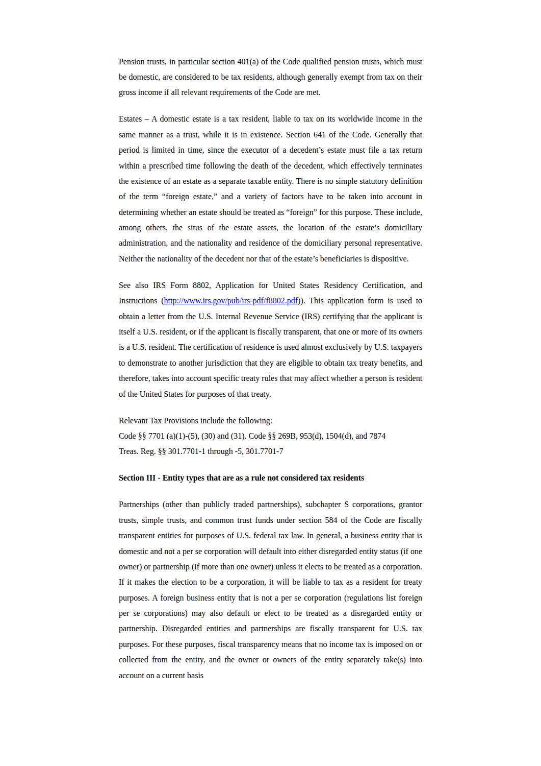Pension trusts, in particular section 401(a) of the Code qualified pension trusts, which must be domestic, are considered to be tax residents, although generally exempt from tax on their gross income if all relevant requirements of the Code are met.
Estates – A domestic estate is a tax resident, liable to tax on its worldwide income in the same manner as a trust, while it is in existence. Section 641 of the Code. Generally that period is limited in time, since the executor of a decedent’s estate must file a tax return within a prescribed time following the death of the decedent, which effectively terminates the existence of an estate as a separate taxable entity. There is no simple statutory definition of the term “foreign estate,” and a variety of factors have to be taken into account in determining whether an estate should be treated as “foreign” for this purpose. These include, among others, the situs of the estate assets, the location of the estate’s domiciliary administration, and the nationality and residence of the domiciliary personal representative. Neither the nationality of the decedent nor that of the estate’s beneficiaries is dispositive.
See also IRS Form 8802, Application for United States Residency Certification, and Instructions (http://www.irs.gov/pub/irs-pdf/f8802.pdf)). This application form is used to obtain a letter from the U.S. Internal Revenue Service (IRS) certifying that the applicant is itself a U.S. resident, or if the applicant is fiscally transparent, that one or more of its owners is a U.S. resident. The certification of residence is used almost exclusively by U.S. taxpayers to demonstrate to another jurisdiction that they are eligible to obtain tax treaty benefits, and therefore, takes into account specific treaty rules that may affect whether a person is resident of the United States for purposes of that treaty.
Relevant Tax Provisions include the following:
Code §§ 7701 (a)(1)-(5), (30) and (31). Code §§ 269B, 953(d), 1504(d), and 7874
Treas. Reg. §§ 301.7701-1 through -5, 301.7701-7
Section III - Entity types that are as a rule not considered tax residents
Partnerships (other than publicly traded partnerships), subchapter S corporations, grantor trusts, simple trusts, and common trust funds under section 584 of the Code are fiscally transparent entities for purposes of U.S. federal tax law. In general, a business entity that is domestic and not a per se corporation will default into either disregarded entity status (if one owner) or partnership (if more than one owner) unless it elects to be treated as a corporation. If it makes the election to be a corporation, it will be liable to tax as a resident for treaty purposes. A foreign business entity that is not a per se corporation (regulations list foreign per se corporations) may also default or elect to be treated as a disregarded entity or partnership. Disregarded entities and partnerships are fiscally transparent for U.S. tax purposes. For these purposes, fiscal transparency means that no income tax is imposed on or collected from the entity, and the owner or owners of the entity separately take(s) into account on a current basis